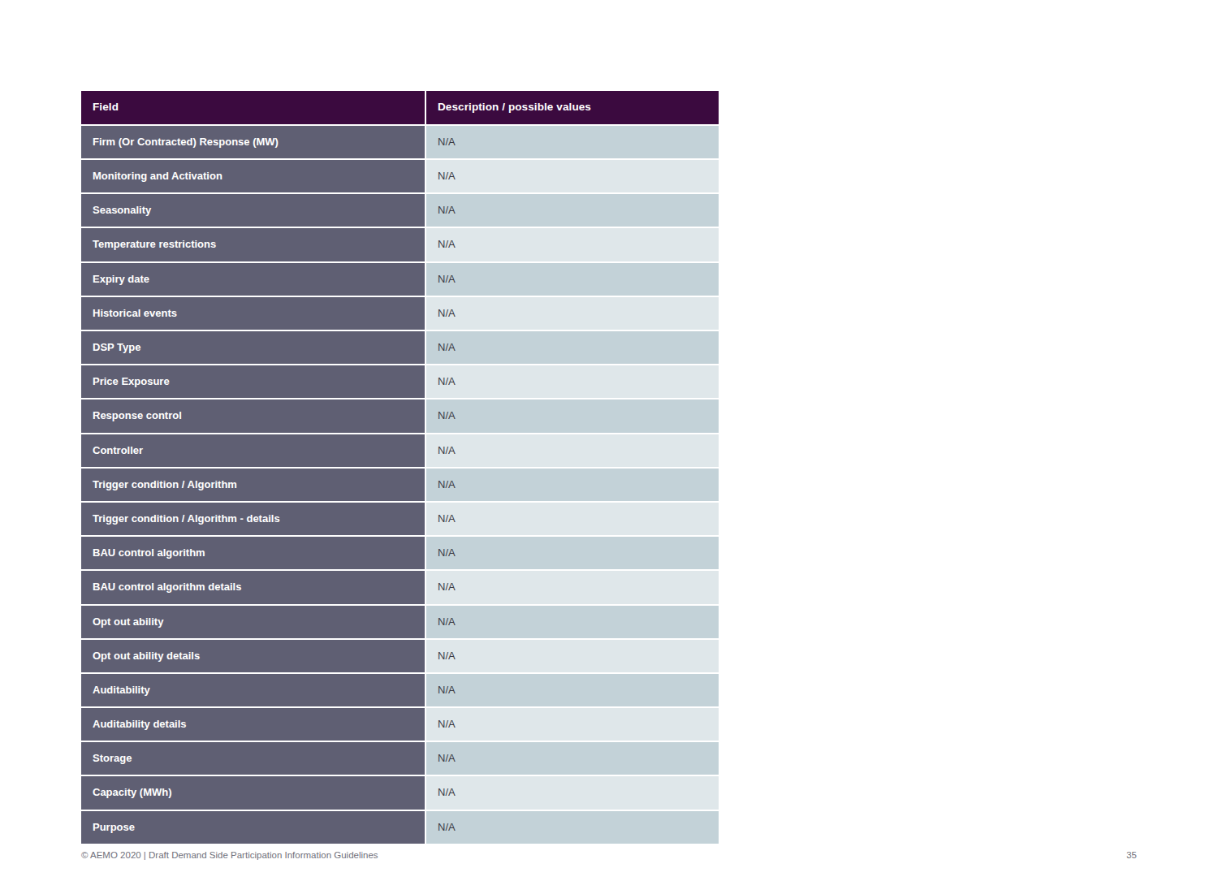| Field | Description / possible values |
| --- | --- |
| Firm (Or Contracted) Response (MW) | N/A |
| Monitoring and Activation | N/A |
| Seasonality | N/A |
| Temperature restrictions | N/A |
| Expiry date | N/A |
| Historical events | N/A |
| DSP Type | N/A |
| Price Exposure | N/A |
| Response control | N/A |
| Controller | N/A |
| Trigger condition / Algorithm | N/A |
| Trigger condition / Algorithm - details | N/A |
| BAU control algorithm | N/A |
| BAU control algorithm details | N/A |
| Opt out ability | N/A |
| Opt out ability details | N/A |
| Auditability | N/A |
| Auditability details | N/A |
| Storage | N/A |
| Capacity (MWh) | N/A |
| Purpose | N/A |
© AEMO 2020 | Draft Demand Side Participation Information Guidelines 35